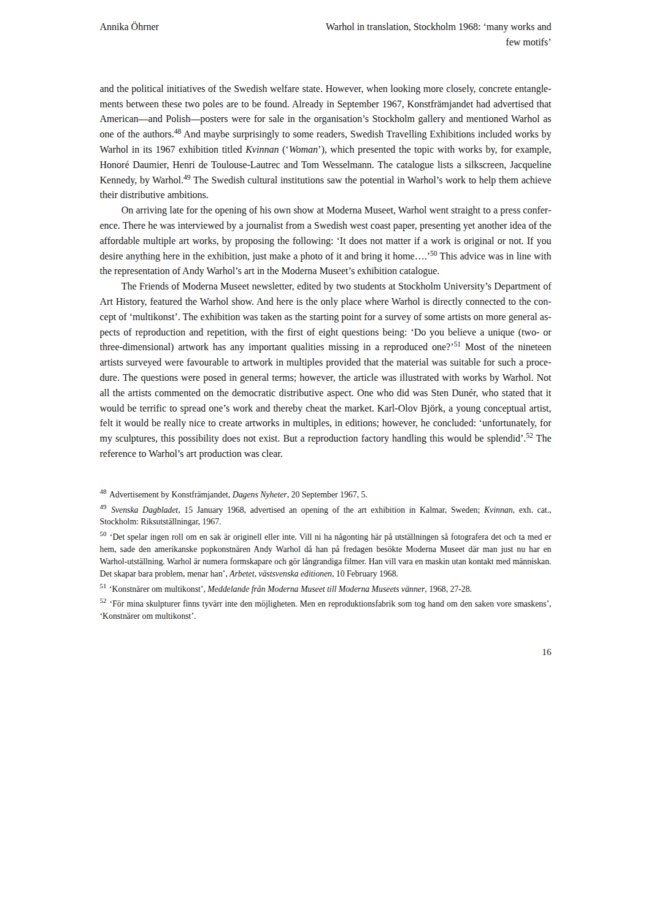Annika Öhrner
Warhol in translation, Stockholm 1968: ‘many works and few motifs’
and the political initiatives of the Swedish welfare state. However, when looking more closely, concrete entanglements between these two poles are to be found. Already in September 1967, Konstfrämjandet had advertised that American—and Polish—posters were for sale in the organisation’s Stockholm gallery and mentioned Warhol as one of the authors.48 And maybe surprisingly to some readers, Swedish Travelling Exhibitions included works by Warhol in its 1967 exhibition titled Kvinnan (‘Woman’), which presented the topic with works by, for example, Honoré Daumier, Henri de Toulouse-Lautrec and Tom Wesselmann. The catalogue lists a silkscreen, Jacqueline Kennedy, by Warhol.49 The Swedish cultural institutions saw the potential in Warhol’s work to help them achieve their distributive ambitions.
On arriving late for the opening of his own show at Moderna Museet, Warhol went straight to a press conference. There he was interviewed by a journalist from a Swedish west coast paper, presenting yet another idea of the affordable multiple art works, by proposing the following: ‘It does not matter if a work is original or not. If you desire anything here in the exhibition, just make a photo of it and bring it home….’50 This advice was in line with the representation of Andy Warhol’s art in the Moderna Museet’s exhibition catalogue.
The Friends of Moderna Museet newsletter, edited by two students at Stockholm University’s Department of Art History, featured the Warhol show. And here is the only place where Warhol is directly connected to the concept of ‘multikonst’. The exhibition was taken as the starting point for a survey of some artists on more general aspects of reproduction and repetition, with the first of eight questions being: ‘Do you believe a unique (two- or three-dimensional) artwork has any important qualities missing in a reproduced one?’51 Most of the nineteen artists surveyed were favourable to artwork in multiples provided that the material was suitable for such a procedure. The questions were posed in general terms; however, the article was illustrated with works by Warhol. Not all the artists commented on the democratic distributive aspect. One who did was Sten Dunér, who stated that it would be terrific to spread one’s work and thereby cheat the market. Karl-Olov Björk, a young conceptual artist, felt it would be really nice to create artworks in multiples, in editions; however, he concluded: ‘unfortunately, for my sculptures, this possibility does not exist. But a reproduction factory handling this would be splendid’.52 The reference to Warhol’s art production was clear.
Advertisement by Konstfrämjandet, Dagens Nyheter, 20 September 1967, 5.
Svenska Dagbladet, 15 January 1968, advertised an opening of the art exhibition in Kalmar, Sweden; Kvinnan, exh. cat., Stockholm: Riksutställningar, 1967.
‘Det spelar ingen roll om en sak är originell eller inte. Vill ni ha någonting här på utställningen så fotografera det och ta med er hem, sade den amerikanske popkonstnären Andy Warhol då han på fredagen besökte Moderna Museet där man just nu har en Warhol-utställning. Warhol är numera formskapare och gör långrandiga filmer. Han vill vara en maskin utan kontakt med människan. Det skapar bara problem, menar han’, Arbetet, västsvenska editionen, 10 February 1968.
‘Konstnärer om multikonst’, Meddelande från Moderna Museet till Moderna Museets vänner, 1968, 27-28.
‘För mina skulpturer finns tyvärr inte den möjligheten. Men en reproduktionsfabrik som tog hand om den saken vore smaskens’, ‘Konstnärer om multikonst’.
16